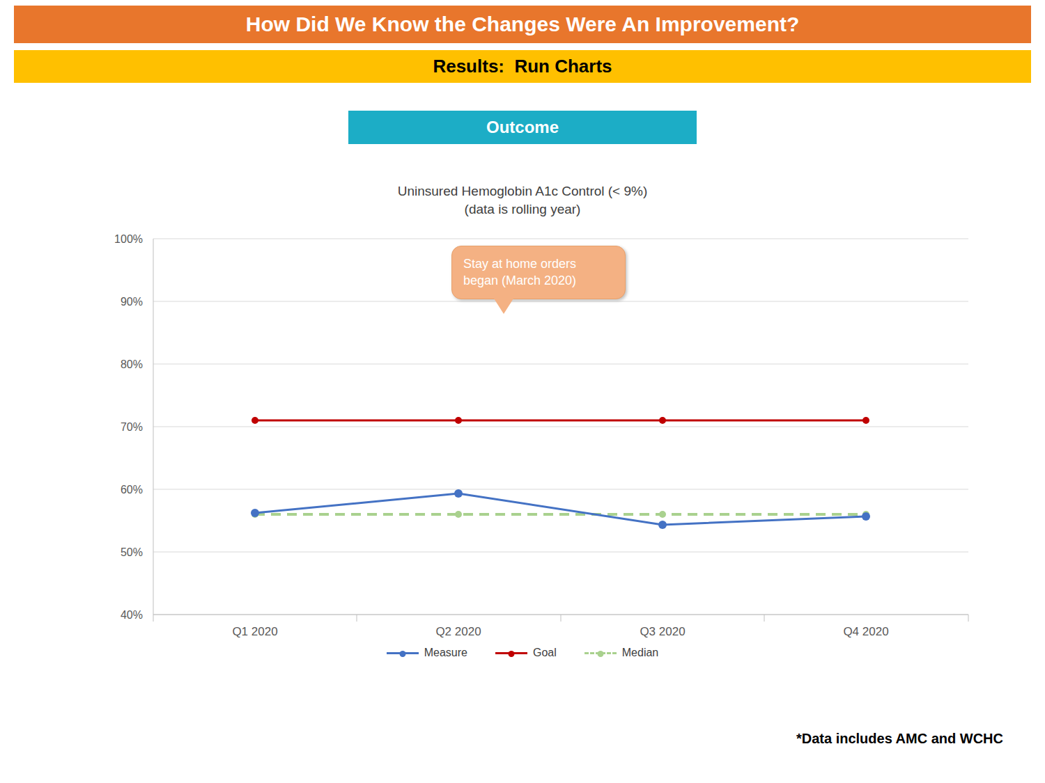How Did We Know the Changes Were An Improvement?
Results: Run Charts
Outcome
Uninsured Hemoglobin A1c Control (< 9%)
(data is rolling year)
Stay at home orders began (March 2020)
100% 90% 80% 70% 60% 50% 40% Q1 2020 Q2 2020 Q3 2020 Q4 2020
Measure
Goal
Median
*Data includes AMC and WCHC